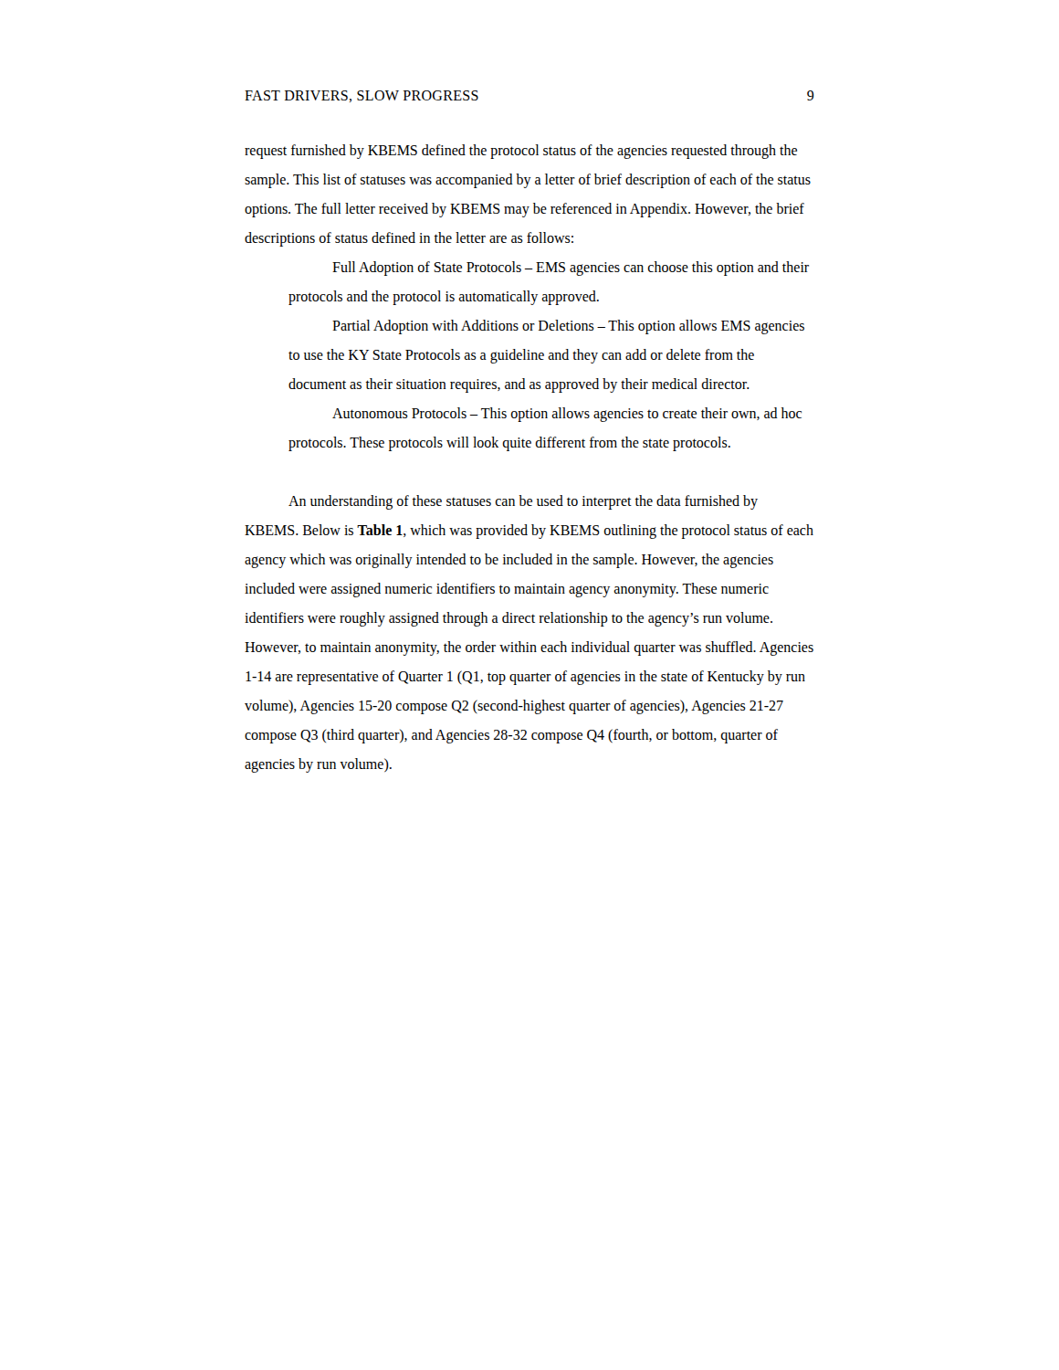Fast Drivers, Slow Progress 9
request furnished by KBEMS defined the protocol status of the agencies requested through the sample. This list of statuses was accompanied by a letter of brief description of each of the status options. The full letter received by KBEMS may be referenced in Appendix. However, the brief descriptions of status defined in the letter are as follows:
Full Adoption of State Protocols – EMS agencies can choose this option and their protocols and the protocol is automatically approved.
Partial Adoption with Additions or Deletions – This option allows EMS agencies to use the KY State Protocols as a guideline and they can add or delete from the document as their situation requires, and as approved by their medical director.
Autonomous Protocols – This option allows agencies to create their own, ad hoc protocols. These protocols will look quite different from the state protocols.
An understanding of these statuses can be used to interpret the data furnished by KBEMS. Below is Table 1, which was provided by KBEMS outlining the protocol status of each agency which was originally intended to be included in the sample. However, the agencies included were assigned numeric identifiers to maintain agency anonymity. These numeric identifiers were roughly assigned through a direct relationship to the agency’s run volume. However, to maintain anonymity, the order within each individual quarter was shuffled. Agencies 1-14 are representative of Quarter 1 (Q1, top quarter of agencies in the state of Kentucky by run volume), Agencies 15-20 compose Q2 (second-highest quarter of agencies), Agencies 21-27 compose Q3 (third quarter), and Agencies 28-32 compose Q4 (fourth, or bottom, quarter of agencies by run volume).